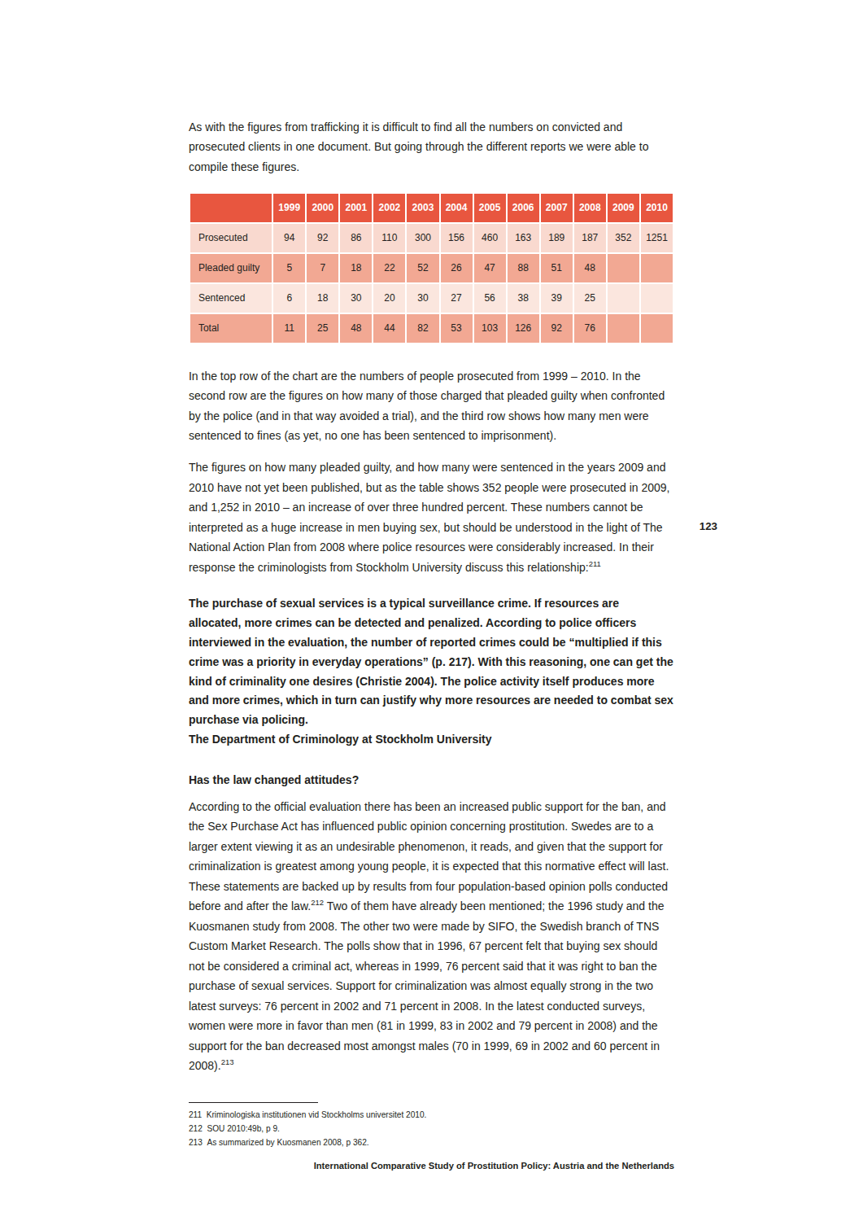123
As with the figures from trafficking it is difficult to find all the numbers on convicted and prosecuted clients in one document. But going through the different reports we were able to compile these figures.
| | 1999 | 2000 | 2001 | 2002 | 2003 | 2004 | 2005 | 2006 | 2007 | 2008 | 2009 | 2010 |
| --- | --- | --- | --- | --- | --- | --- | --- | --- | --- | --- | --- | --- |
| Prosecuted | 94 | 92 | 86 | 110 | 300 | 156 | 460 | 163 | 189 | 187 | 352 | 1251 |
| Pleaded guilty | 5 | 7 | 18 | 22 | 52 | 26 | 47 | 88 | 51 | 48 | | |
| Sentenced | 6 | 18 | 30 | 20 | 30 | 27 | 56 | 38 | 39 | 25 | | |
| Total | 11 | 25 | 48 | 44 | 82 | 53 | 103 | 126 | 92 | 76 | | |
In the top row of the chart are the numbers of people prosecuted from 1999 – 2010. In the second row are the figures on how many of those charged that pleaded guilty when confronted by the police (and in that way avoided a trial), and the third row shows how many men were sentenced to fines (as yet, no one has been sentenced to imprisonment).
The figures on how many pleaded guilty, and how many were sentenced in the years 2009 and 2010 have not yet been published, but as the table shows 352 people were prosecuted in 2009, and 1,252 in 2010 – an increase of over three hundred percent. These numbers cannot be interpreted as a huge increase in men buying sex, but should be understood in the light of The National Action Plan from 2008 where police resources were considerably increased. In their response the criminologists from Stockholm University discuss this relationship:211
The purchase of sexual services is a typical surveillance crime. If resources are allocated, more crimes can be detected and penalized. According to police officers interviewed in the evaluation, the number of reported crimes could be “multiplied if this crime was a priority in everyday operations” (p. 217). With this reasoning, one can get the kind of criminality one desires (Christie 2004). The police activity itself produces more and more crimes, which in turn can justify why more resources are needed to combat sex purchase via policing. The Department of Criminology at Stockholm University
Has the law changed attitudes?
According to the official evaluation there has been an increased public support for the ban, and the Sex Purchase Act has influenced public opinion concerning prostitution. Swedes are to a larger extent viewing it as an undesirable phenomenon, it reads, and given that the support for criminalization is greatest among young people, it is expected that this normative effect will last. These statements are backed up by results from four population-based opinion polls conducted before and after the law.212 Two of them have already been mentioned; the 1996 study and the Kuosmanen study from 2008. The other two were made by SIFO, the Swedish branch of TNS Custom Market Research. The polls show that in 1996, 67 percent felt that buying sex should not be considered a criminal act, whereas in 1999, 76 percent said that it was right to ban the purchase of sexual services. Support for criminalization was almost equally strong in the two latest surveys: 76 percent in 2002 and 71 percent in 2008. In the latest conducted surveys, women were more in favor than men (81 in 1999, 83 in 2002 and 79 percent in 2008) and the support for the ban decreased most amongst males (70 in 1999, 69 in 2002 and 60 percent in 2008).213
211 Kriminologiska institutionen vid Stockholms universitet 2010.
212 SOU 2010:49b, p 9.
213 As summarized by Kuosmanen 2008, p 362.
International Comparative Study of Prostitution Policy: Austria and the Netherlands